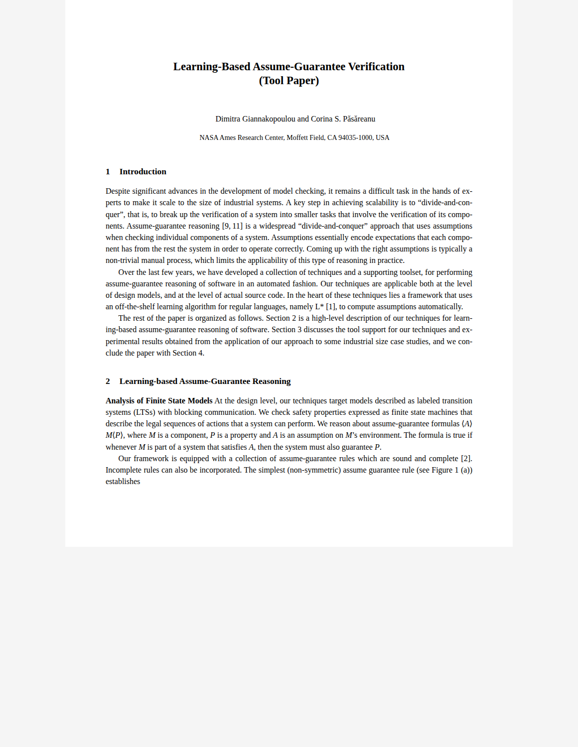Learning-Based Assume-Guarantee Verification
(Tool Paper)
Dimitra Giannakopoulou and Corina S. Păsăreanu
NASA Ames Research Center, Moffett Field, CA 94035-1000, USA
1 Introduction
Despite significant advances in the development of model checking, it remains a difficult task in the hands of experts to make it scale to the size of industrial systems. A key step in achieving scalability is to “divide-and-conquer”, that is, to break up the verification of a system into smaller tasks that involve the verification of its components. Assume-guarantee reasoning [9, 11] is a widespread “divide-and-conquer” approach that uses assumptions when checking individual components of a system. Assumptions essentially encode expectations that each component has from the rest the system in order to operate correctly. Coming up with the right assumptions is typically a non-trivial manual process, which limits the applicability of this type of reasoning in practice.
Over the last few years, we have developed a collection of techniques and a supporting toolset, for performing assume-guarantee reasoning of software in an automated fashion. Our techniques are applicable both at the level of design models, and at the level of actual source code. In the heart of these techniques lies a framework that uses an off-the-shelf learning algorithm for regular languages, namely L* [1], to compute assumptions automatically.
The rest of the paper is organized as follows. Section 2 is a high-level description of our techniques for learning-based assume-guarantee reasoning of software. Section 3 discusses the tool support for our techniques and experimental results obtained from the application of our approach to some industrial size case studies, and we conclude the paper with Section 4.
2 Learning-based Assume-Guarantee Reasoning
Analysis of Finite State Models At the design level, our techniques target models described as labeled transition systems (LTSs) with blocking communication. We check safety properties expressed as finite state machines that describe the legal sequences of actions that a system can perform. We reason about assume-guarantee formulas ⟨A⟩M⟨P⟩, where M is a component, P is a property and A is an assumption on M’s environment. The formula is true if whenever M is part of a system that satisfies A, then the system must also guarantee P.
Our framework is equipped with a collection of assume-guarantee rules which are sound and complete [2]. Incomplete rules can also be incorporated. The simplest (non-symmetric) assume guarantee rule (see Figure 1 (a)) establishes